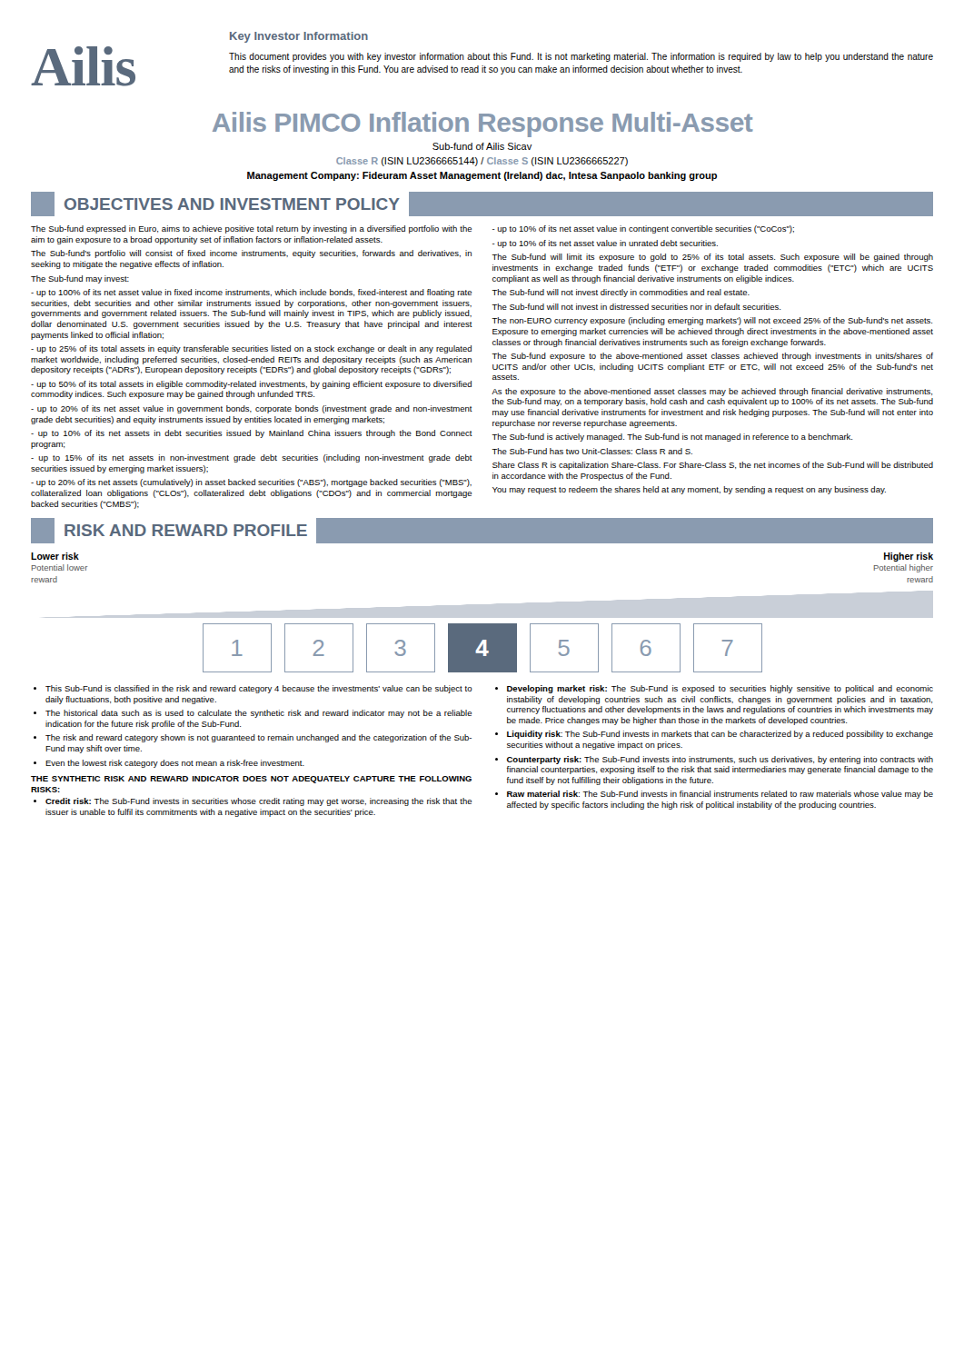Ailis
Key Investor Information
This document provides you with key investor information about this Fund. It is not marketing material. The information is required by law to help you understand the nature and the risks of investing in this Fund. You are advised to read it so you can make an informed decision about whether to invest.
Ailis PIMCO Inflation Response Multi-Asset
Sub-fund of Ailis Sicav
Classe R (ISIN LU2366665144) / Classe S (ISIN LU2366665227)
Management Company: Fideuram Asset Management (Ireland) dac, Intesa Sanpaolo banking group
OBJECTIVES AND INVESTMENT POLICY
The Sub-fund expressed in Euro, aims to achieve positive total return by investing in a diversified portfolio with the aim to gain exposure to a broad opportunity set of inflation factors or inflation-related assets.
The Sub-fund's portfolio will consist of fixed income instruments, equity securities, forwards and derivatives, in seeking to mitigate the negative effects of inflation.
The Sub-fund may invest:
- up to 100% of its net asset value in fixed income instruments, which include bonds, fixed-interest and floating rate securities, debt securities and other similar instruments issued by corporations, other non-government issuers, governments and government related issuers. The Sub-fund will mainly invest in TIPS, which are publicly issued, dollar denominated U.S. government securities issued by the U.S. Treasury that have principal and interest payments linked to official inflation;
- up to 25% of its total assets in equity transferable securities listed on a stock exchange or dealt in any regulated market worldwide, including preferred securities, closed-ended REITs and depositary receipts (such as American depository receipts ("ADRs"), European depository receipts ("EDRs") and global depository receipts ("GDRs");
- up to 50% of its total assets in eligible commodity-related investments, by gaining efficient exposure to diversified commodity indices. Such exposure may be gained through unfunded TRS.
- up to 20% of its net asset value in government bonds, corporate bonds (investment grade and non-investment grade debt securities) and equity instruments issued by entities located in emerging markets;
- up to 10% of its net assets in debt securities issued by Mainland China issuers through the Bond Connect program;
- up to 15% of its net assets in non-investment grade debt securities (including non-investment grade debt securities issued by emerging market issuers);
- up to 20% of its net assets (cumulatively) in asset backed securities ("ABS"), mortgage backed securities ("MBS"), collateralized loan obligations ("CLOs"), collateralized debt obligations ("CDOs") and in commercial mortgage backed securities ("CMBS");
- up to 10% of its net asset value in contingent convertible securities ("CoCos");
- up to 10% of its net asset value in unrated debt securities.
The Sub-fund will limit its exposure to gold to 25% of its total assets. Such exposure will be gained through investments in exchange traded funds ("ETF") or exchange traded commodities ("ETC") which are UCITS compliant as well as through financial derivative instruments on eligible indices.
The Sub-fund will not invest directly in commodities and real estate.
The Sub-fund will not invest in distressed securities nor in default securities.
The non-EURO currency exposure (including emerging markets') will not exceed 25% of the Sub-fund's net assets. Exposure to emerging market currencies will be achieved through direct investments in the above-mentioned asset classes or through financial derivatives instruments such as foreign exchange forwards.
The Sub-fund exposure to the above-mentioned asset classes achieved through investments in units/shares of UCITS and/or other UCIs, including UCITS compliant ETF or ETC, will not exceed 25% of the Sub-fund's net assets.
As the exposure to the above-mentioned asset classes may be achieved through financial derivative instruments, the Sub-fund may, on a temporary basis, hold cash and cash equivalent up to 100% of its net assets. The Sub-fund may use financial derivative instruments for investment and risk hedging purposes. The Sub-fund will not enter into repurchase nor reverse repurchase agreements.
The Sub-fund is actively managed. The Sub-fund is not managed in reference to a benchmark.
The Sub-Fund has two Unit-Classes: Class R and S.
Share Class R is capitalization Share-Class. For Share-Class S, the net incomes of the Sub-Fund will be distributed in accordance with the Prospectus of the Fund.
You may request to redeem the shares held at any moment, by sending a request on any business day.
RISK AND REWARD PROFILE
Lower risk Potential lower
reward
Higher risk Potential higher
reward
1
2
3
4
5
6
7
This Sub-Fund is classified in the risk and reward category 4 because the investments' value can be subject to daily fluctuations, both positive and negative.
The historical data such as is used to calculate the synthetic risk and reward indicator may not be a reliable indication for the future risk profile of the Sub-Fund.
The risk and reward category shown is not guaranteed to remain unchanged and the categorization of the Sub-Fund may shift over time.
Even the lowest risk category does not mean a risk-free investment.
THE SYNTHETIC RISK AND REWARD INDICATOR DOES NOT ADEQUATELY CAPTURE THE FOLLOWING RISKS:
Credit risk: The Sub-Fund invests in securities whose credit rating may get worse, increasing the risk that the issuer is unable to fulfil its commitments with a negative impact on the securities' price.
Developing market risk: The Sub-Fund is exposed to securities highly sensitive to political and economic instability of developing countries such as civil conflicts, changes in government policies and in taxation, currency fluctuations and other developments in the laws and regulations of countries in which investments may be made. Price changes may be higher than those in the markets of developed countries.
Liquidity risk: The Sub-Fund invests in markets that can be characterized by a reduced possibility to exchange securities without a negative impact on prices.
Counterparty risk: The Sub-Fund invests into instruments, such us derivatives, by entering into contracts with financial counterparties, exposing itself to the risk that said intermediaries may generate financial damage to the fund itself by not fulfilling their obligations in the future.
Raw material risk: The Sub-Fund invests in financial instruments related to raw materials whose value may be affected by specific factors including the high risk of political instability of the producing countries.